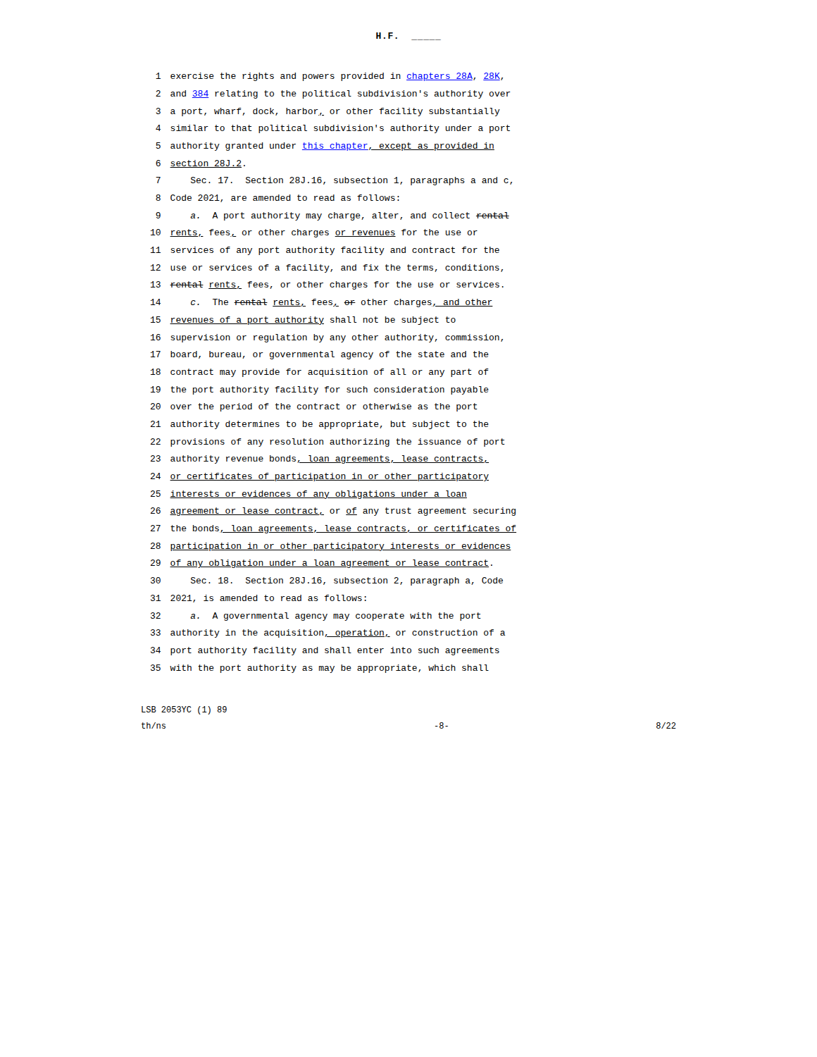H.F. _____
exercise the rights and powers provided in chapters 28A, 28K,
and 384 relating to the political subdivision's authority over
a port, wharf, dock, harbor, or other facility substantially
similar to that political subdivision's authority under a port
authority granted under this chapter, except as provided in
section 28J.2.
Sec. 17. Section 28J.16, subsection 1, paragraphs a and c,
Code 2021, are amended to read as follows:
a. A port authority may charge, alter, and collect rental
rents, fees, or other charges or revenues for the use or
services of any port authority facility and contract for the
use or services of a facility, and fix the terms, conditions,
rental rents, fees, or other charges for the use or services.
c. The rental rents, fees, or other charges, and other
revenues of a port authority shall not be subject to
supervision or regulation by any other authority, commission,
board, bureau, or governmental agency of the state and the
contract may provide for acquisition of all or any part of
the port authority facility for such consideration payable
over the period of the contract or otherwise as the port
authority determines to be appropriate, but subject to the
provisions of any resolution authorizing the issuance of port
authority revenue bonds, loan agreements, lease contracts,
or certificates of participation in or other participatory
interests or evidences of any obligations under a loan
agreement or lease contract, or of any trust agreement securing
the bonds, loan agreements, lease contracts, or certificates of
participation in or other participatory interests or evidences
of any obligation under a loan agreement or lease contract.
Sec. 18. Section 28J.16, subsection 2, paragraph a, Code
2021, is amended to read as follows:
a. A governmental agency may cooperate with the port
authority in the acquisition, operation, or construction of a
port authority facility and shall enter into such agreements
with the port authority as may be appropriate, which shall
LSB 2053YC (1) 89 th/ns
-8-
8/22